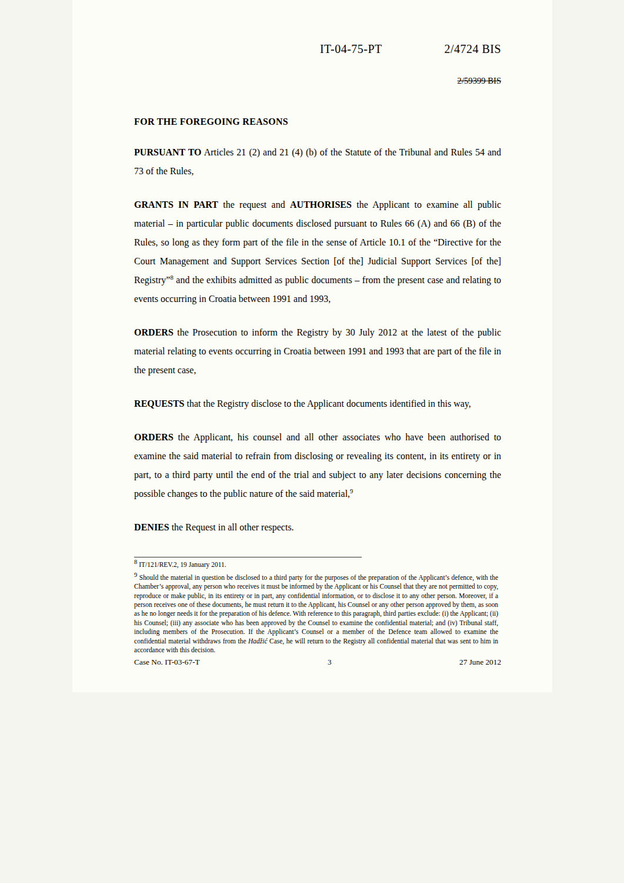IT-04-75-PT 2/4724 BIS
2/59399 BIS
FOR THE FOREGOING REASONS
PURSUANT TO Articles 21 (2) and 21 (4) (b) of the Statute of the Tribunal and Rules 54 and 73 of the Rules,
GRANTS IN PART the request and AUTHORISES the Applicant to examine all public material – in particular public documents disclosed pursuant to Rules 66 (A) and 66 (B) of the Rules, so long as they form part of the file in the sense of Article 10.1 of the “Directive for the Court Management and Support Services Section [of the] Judicial Support Services [of the] Registry”8 and the exhibits admitted as public documents – from the present case and relating to events occurring in Croatia between 1991 and 1993,
ORDERS the Prosecution to inform the Registry by 30 July 2012 at the latest of the public material relating to events occurring in Croatia between 1991 and 1993 that are part of the file in the present case,
REQUESTS that the Registry disclose to the Applicant documents identified in this way,
ORDERS the Applicant, his counsel and all other associates who have been authorised to examine the said material to refrain from disclosing or revealing its content, in its entirety or in part, to a third party until the end of the trial and subject to any later decisions concerning the possible changes to the public nature of the said material,9
DENIES the Request in all other respects.
8 IT/121/REV.2, 19 January 2011.
9 Should the material in question be disclosed to a third party for the purposes of the preparation of the Applicant’s defence, with the Chamber’s approval, any person who receives it must be informed by the Applicant or his Counsel that they are not permitted to copy, reproduce or make public, in its entirety or in part, any confidential information, or to disclose it to any other person. Moreover, if a person receives one of these documents, he must return it to the Applicant, his Counsel or any other person approved by them, as soon as he no longer needs it for the preparation of his defence. With reference to this paragraph, third parties exclude: (i) the Applicant; (ii) his Counsel; (iii) any associate who has been approved by the Counsel to examine the confidential material; and (iv) Tribunal staff, including members of the Prosecution. If the Applicant’s Counsel or a member of the Defence team allowed to examine the confidential material withdraws from the Hadžić Case, he will return to the Registry all confidential material that was sent to him in accordance with this decision.
Case No. IT-03-67-T 3 27 June 2012